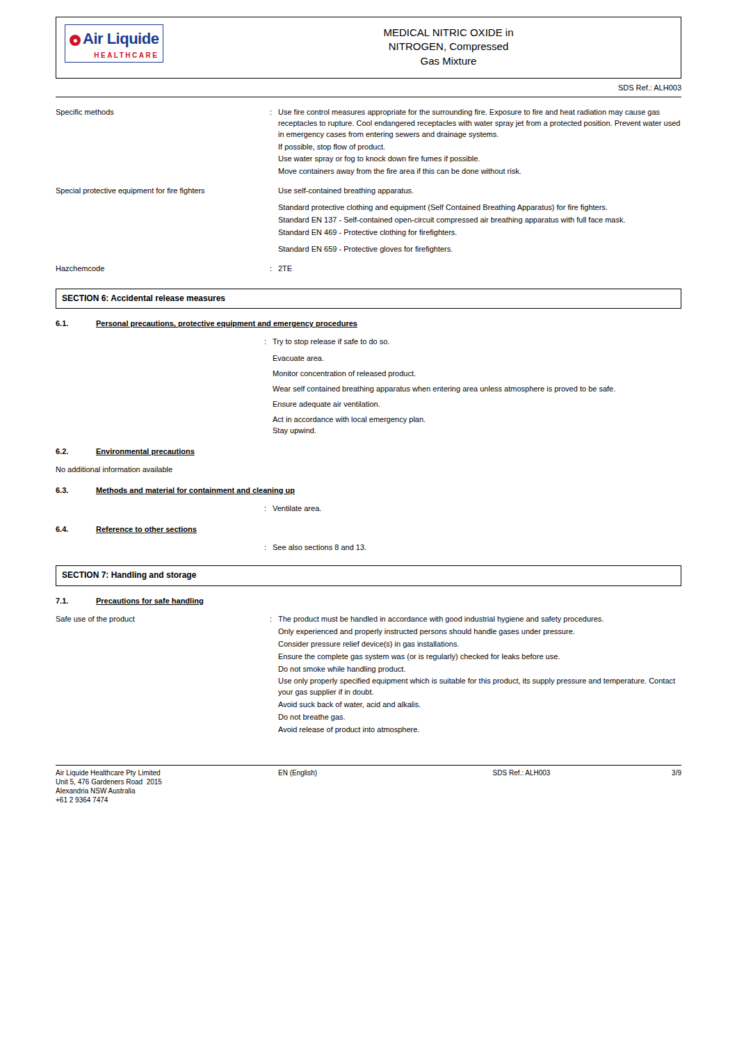●Air Liquide
HEALTHCARE
MEDICAL NITRIC OXIDE in
NITROGEN, Compressed
Gas Mixture
SDS Ref.: ALH003
Specific methods
:
Use fire control measures appropriate for the surrounding fire. Exposure to fire and heat radiation may cause gas receptacles to rupture. Cool endangered receptacles with water spray jet from a protected position. Prevent water used in emergency cases from entering sewers and drainage systems.
If possible, stop flow of product.
Use water spray or fog to knock down fire fumes if possible.
Move containers away from the fire area if this can be done without risk.
Special protective equipment for fire fighters
Use self-contained breathing apparatus.
Standard protective clothing and equipment (Self Contained Breathing Apparatus) for fire fighters.
Standard EN 137 - Self-contained open-circuit compressed air breathing apparatus with full face mask.
Standard EN 469 - Protective clothing for firefighters.
Standard EN 659 - Protective gloves for firefighters.
Hazchemcode
:
2TE
SECTION 6: Accidental release measures
6.1. Personal precautions, protective equipment and emergency procedures
:
Try to stop release if safe to do so.
Evacuate area.
Monitor concentration of released product.
Wear self contained breathing apparatus when entering area unless atmosphere is proved to be safe.
Ensure adequate air ventilation.
Act in accordance with local emergency plan.
Stay upwind.
6.2. Environmental precautions
No additional information available
6.3. Methods and material for containment and cleaning up
:
Ventilate area.
6.4. Reference to other sections
:
See also sections 8 and 13.
SECTION 7: Handling and storage
7.1. Precautions for safe handling
Safe use of the product
:
The product must be handled in accordance with good industrial hygiene and safety procedures.
Only experienced and properly instructed persons should handle gases under pressure.
Consider pressure relief device(s) in gas installations.
Ensure the complete gas system was (or is regularly) checked for leaks before use.
Do not smoke while handling product.
Use only properly specified equipment which is suitable for this product, its supply pressure and temperature. Contact your gas supplier if in doubt.
Avoid suck back of water, acid and alkalis.
Do not breathe gas.
Avoid release of product into atmosphere.
Air Liquide Healthcare Pty Limited
Unit 5, 476 Gardeners Road 2015
Alexandria NSW Australia
+61 2 9364 7474
EN (English)
SDS Ref.: ALH003
3/9